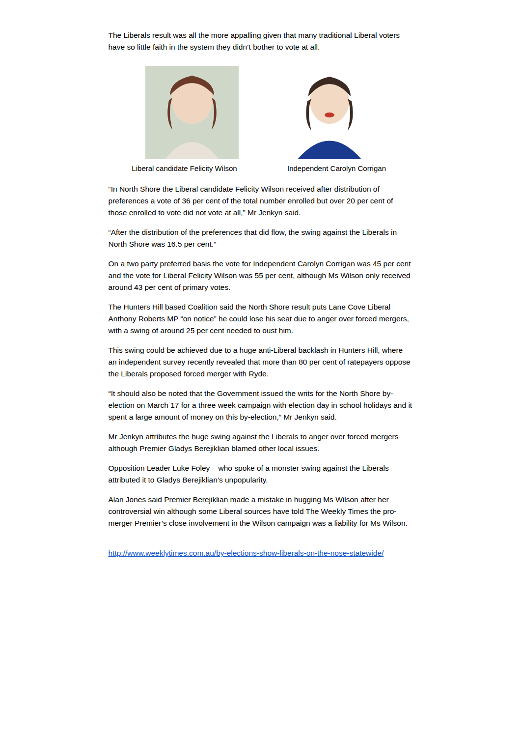The Liberals result was all the more appalling given that many traditional Liberal voters have so little faith in the system they didn’t bother to vote at all.
Liberal candidate Felicity Wilson Independent Carolyn Corrigan
“In North Shore the Liberal candidate Felicity Wilson received after distribution of preferences a vote of 36 per cent of the total number enrolled but over 20 per cent of those enrolled to vote did not vote at all,” Mr Jenkyn said.
“After the distribution of the preferences that did flow, the swing against the Liberals in North Shore was 16.5 per cent.”
On a two party preferred basis the vote for Independent Carolyn Corrigan was 45 per cent and the vote for Liberal Felicity Wilson was 55 per cent, although Ms Wilson only received around 43 per cent of primary votes.
The Hunters Hill based Coalition said the North Shore result puts Lane Cove Liberal Anthony Roberts MP “on notice” he could lose his seat due to anger over forced mergers, with a swing of around 25 per cent needed to oust him.
This swing could be achieved due to a huge anti-Liberal backlash in Hunters Hill, where an independent survey recently revealed that more than 80 per cent of ratepayers oppose the Liberals proposed forced merger with Ryde.
“It should also be noted that the Government issued the writs for the North Shore by-election on March 17 for a three week campaign with election day in school holidays and it spent a large amount of money on this by-election,” Mr Jenkyn said.
Mr Jenkyn attributes the huge swing against the Liberals to anger over forced mergers although Premier Gladys Berejiklian blamed other local issues.
Opposition Leader Luke Foley – who spoke of a monster swing against the Liberals – attributed it to Gladys Berejiklian’s unpopularity.
Alan Jones said Premier Berejiklian made a mistake in hugging Ms Wilson after her controversial win although some Liberal sources have told The Weekly Times the pro-merger Premier’s close involvement in the Wilson campaign was a liability for Ms Wilson.
http://www.weeklytimes.com.au/by-elections-show-liberals-on-the-nose-statewide/